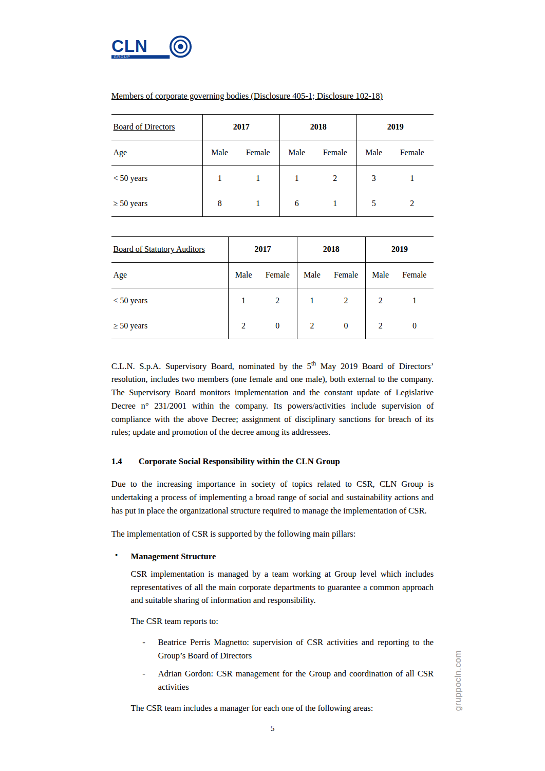CLN GROUP
gruppocln.com
Members of corporate governing bodies (Disclosure 405-1; Disclosure 102-18)
| Board of Directors | 2017 | 2018 | 2019 |
| --- | --- | --- | --- |
| Age | Male | Female | Male | Female | Male | Female |
| < 50 years | 1 | 1 | 1 | 2 | 3 | 1 |
| ≥ 50 years | 8 | 1 | 6 | 1 | 5 | 2 |
| Board of Statutory Auditors | 2017 | 2018 | 2019 |
| --- | --- | --- | --- |
| Age | Male | Female | Male | Female | Male | Female |
| < 50 years | 1 | 2 | 1 | 2 | 2 | 1 |
| ≥ 50 years | 2 | 0 | 2 | 0 | 2 | 0 |
C.L.N. S.p.A. Supervisory Board, nominated by the 5th May 2019 Board of Directors’ resolution, includes two members (one female and one male), both external to the company. The Supervisory Board monitors implementation and the constant update of Legislative Decree n° 231/2001 within the company. Its powers/activities include supervision of compliance with the above Decree; assignment of disciplinary sanctions for breach of its rules; update and promotion of the decree among its addressees.
1.4 Corporate Social Responsibility within the CLN Group
Due to the increasing importance in society of topics related to CSR, CLN Group is undertaking a process of implementing a broad range of social and sustainability actions and has put in place the organizational structure required to manage the implementation of CSR.
The implementation of CSR is supported by the following main pillars:
Management Structure
CSR implementation is managed by a team working at Group level which includes representatives of all the main corporate departments to guarantee a common approach and suitable sharing of information and responsibility.
The CSR team reports to:
Beatrice Perris Magnetto: supervision of CSR activities and reporting to the Group’s Board of Directors
Adrian Gordon: CSR management for the Group and coordination of all CSR activities
The CSR team includes a manager for each one of the following areas:
5